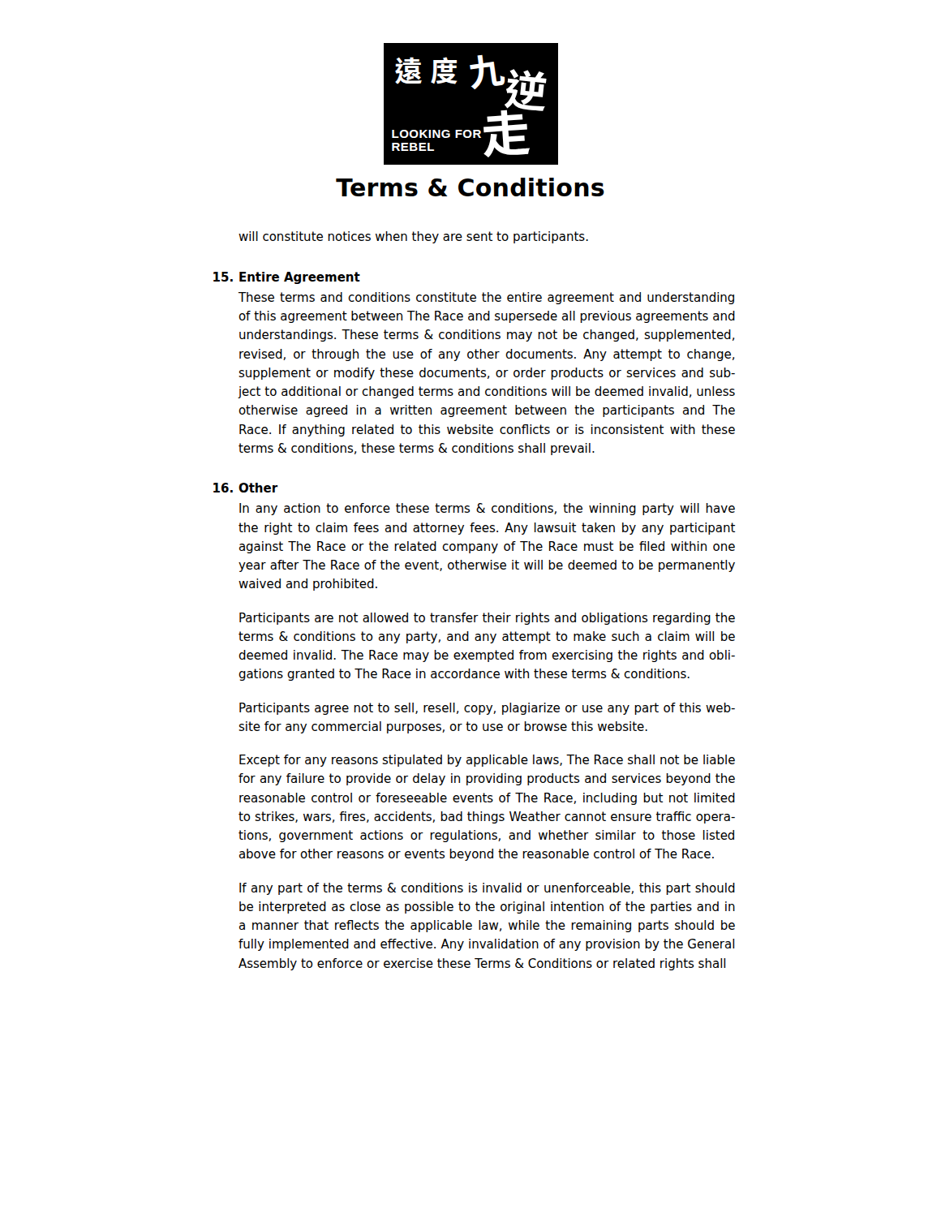遠 度 九 逆 走 LOOKING FOR
REBEL
Terms & Conditions
will constitute notices when they are sent to participants.
Entire Agreement
These terms and conditions constitute the entire agreement and understanding of this agreement between The Race and supersede all previous agreements and understandings. These terms & conditions may not be changed, supplemented, revised, or through the use of any other documents. Any attempt to change, supplement or modify these documents, or order products or services and subject to additional or changed terms and conditions will be deemed invalid, unless otherwise agreed in a written agreement between the participants and The Race. If anything related to this website conflicts or is inconsistent with these terms & conditions, these terms & conditions shall prevail.
Other
In any action to enforce these terms & conditions, the winning party will have the right to claim fees and attorney fees. Any lawsuit taken by any participant against The Race or the related company of The Race must be filed within one year after The Race of the event, otherwise it will be deemed to be permanently waived and prohibited.
Participants are not allowed to transfer their rights and obligations regarding the terms & conditions to any party, and any attempt to make such a claim will be deemed invalid. The Race may be exempted from exercising the rights and obligations granted to The Race in accordance with these terms & conditions.
Participants agree not to sell, resell, copy, plagiarize or use any part of this website for any commercial purposes, or to use or browse this website.
Except for any reasons stipulated by applicable laws, The Race shall not be liable for any failure to provide or delay in providing products and services beyond the reasonable control or foreseeable events of The Race, including but not limited to strikes, wars, fires, accidents, bad things Weather cannot ensure traffic operations, government actions or regulations, and whether similar to those listed above for other reasons or events beyond the reasonable control of The Race.
If any part of the terms & conditions is invalid or unenforceable, this part should be interpreted as close as possible to the original intention of the parties and in a manner that reflects the applicable law, while the remaining parts should be fully implemented and effective. Any invalidation of any provision by the General Assembly to enforce or exercise these Terms & Conditions or related rights shall